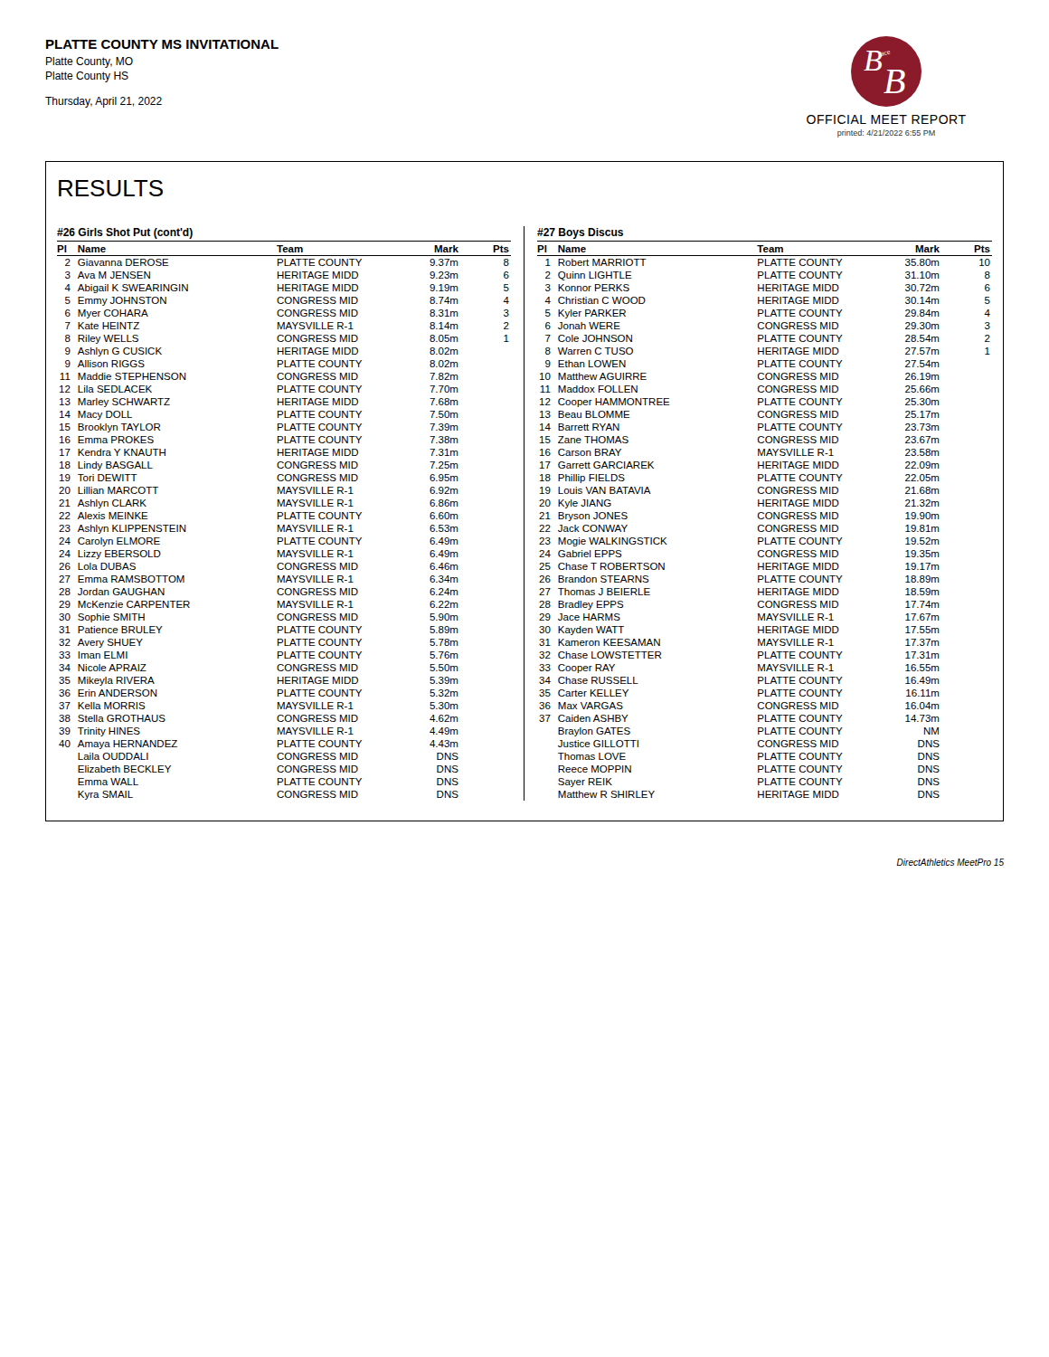PLATTE COUNTY MS INVITATIONAL
Platte County, MO
Platte County HS
Thursday, April 21, 2022
B race B
OFFICIAL MEET REPORT
printed: 4/21/2022 6:55 PM
RESULTS
#26 Girls Shot Put (cont'd)
| Pl | Name | Team | Mark | Pts |
| --- | --- | --- | --- | --- |
| 2 | Giavanna DEROSE | PLATTE COUNTY | 9.37m | 8 |
| 3 | Ava M JENSEN | HERITAGE MIDD | 9.23m | 6 |
| 4 | Abigail K SWEARINGIN | HERITAGE MIDD | 9.19m | 5 |
| 5 | Emmy JOHNSTON | CONGRESS MID | 8.74m | 4 |
| 6 | Myer COHARA | CONGRESS MID | 8.31m | 3 |
| 7 | Kate HEINTZ | MAYSVILLE R-1 | 8.14m | 2 |
| 8 | Riley WELLS | CONGRESS MID | 8.05m | 1 |
| 9 | Ashlyn G CUSICK | HERITAGE MIDD | 8.02m | |
| 9 | Allison RIGGS | PLATTE COUNTY | 8.02m | |
| 11 | Maddie STEPHENSON | CONGRESS MID | 7.82m | |
| 12 | Lila SEDLACEK | PLATTE COUNTY | 7.70m | |
| 13 | Marley SCHWARTZ | HERITAGE MIDD | 7.68m | |
| 14 | Macy DOLL | PLATTE COUNTY | 7.50m | |
| 15 | Brooklyn TAYLOR | PLATTE COUNTY | 7.39m | |
| 16 | Emma PROKES | PLATTE COUNTY | 7.38m | |
| 17 | Kendra Y KNAUTH | HERITAGE MIDD | 7.31m | |
| 18 | Lindy BASGALL | CONGRESS MID | 7.25m | |
| 19 | Tori DEWITT | CONGRESS MID | 6.95m | |
| 20 | Lillian MARCOTT | MAYSVILLE R-1 | 6.92m | |
| 21 | Ashlyn CLARK | MAYSVILLE R-1 | 6.86m | |
| 22 | Alexis MEINKE | PLATTE COUNTY | 6.60m | |
| 23 | Ashlyn KLIPPENSTEIN | MAYSVILLE R-1 | 6.53m | |
| 24 | Carolyn ELMORE | PLATTE COUNTY | 6.49m | |
| 24 | Lizzy EBERSOLD | MAYSVILLE R-1 | 6.49m | |
| 26 | Lola DUBAS | CONGRESS MID | 6.46m | |
| 27 | Emma RAMSBOTTOM | MAYSVILLE R-1 | 6.34m | |
| 28 | Jordan GAUGHAN | CONGRESS MID | 6.24m | |
| 29 | McKenzie CARPENTER | MAYSVILLE R-1 | 6.22m | |
| 30 | Sophie SMITH | CONGRESS MID | 5.90m | |
| 31 | Patience BRULEY | PLATTE COUNTY | 5.89m | |
| 32 | Avery SHUEY | PLATTE COUNTY | 5.78m | |
| 33 | Iman ELMI | PLATTE COUNTY | 5.76m | |
| 34 | Nicole APRAIZ | CONGRESS MID | 5.50m | |
| 35 | Mikeyla RIVERA | HERITAGE MIDD | 5.39m | |
| 36 | Erin ANDERSON | PLATTE COUNTY | 5.32m | |
| 37 | Kella MORRIS | MAYSVILLE R-1 | 5.30m | |
| 38 | Stella GROTHAUS | CONGRESS MID | 4.62m | |
| 39 | Trinity HINES | MAYSVILLE R-1 | 4.49m | |
| 40 | Amaya HERNANDEZ | PLATTE COUNTY | 4.43m | |
| | Laila OUDDALI | CONGRESS MID | DNS | |
| | Elizabeth BECKLEY | CONGRESS MID | DNS | |
| | Emma WALL | PLATTE COUNTY | DNS | |
| | Kyra SMAIL | CONGRESS MID | DNS | |
#27 Boys Discus
| Pl | Name | Team | Mark | Pts |
| --- | --- | --- | --- | --- |
| 1 | Robert MARRIOTT | PLATTE COUNTY | 35.80m | 10 |
| 2 | Quinn LIGHTLE | PLATTE COUNTY | 31.10m | 8 |
| 3 | Konnor PERKS | HERITAGE MIDD | 30.72m | 6 |
| 4 | Christian C WOOD | HERITAGE MIDD | 30.14m | 5 |
| 5 | Kyler PARKER | PLATTE COUNTY | 29.84m | 4 |
| 6 | Jonah WERE | CONGRESS MID | 29.30m | 3 |
| 7 | Cole JOHNSON | PLATTE COUNTY | 28.54m | 2 |
| 8 | Warren C TUSO | HERITAGE MIDD | 27.57m | 1 |
| 9 | Ethan LOWEN | PLATTE COUNTY | 27.54m | |
| 10 | Matthew AGUIRRE | CONGRESS MID | 26.19m | |
| 11 | Maddox FOLLEN | CONGRESS MID | 25.66m | |
| 12 | Cooper HAMMONTREE | PLATTE COUNTY | 25.30m | |
| 13 | Beau BLOMME | CONGRESS MID | 25.17m | |
| 14 | Barrett RYAN | PLATTE COUNTY | 23.73m | |
| 15 | Zane THOMAS | CONGRESS MID | 23.67m | |
| 16 | Carson BRAY | MAYSVILLE R-1 | 23.58m | |
| 17 | Garrett GARCIAREK | HERITAGE MIDD | 22.09m | |
| 18 | Phillip FIELDS | PLATTE COUNTY | 22.05m | |
| 19 | Louis VAN BATAVIA | CONGRESS MID | 21.68m | |
| 20 | Kyle JIANG | HERITAGE MIDD | 21.32m | |
| 21 | Bryson JONES | CONGRESS MID | 19.90m | |
| 22 | Jack CONWAY | CONGRESS MID | 19.81m | |
| 23 | Mogie WALKINGSTICK | PLATTE COUNTY | 19.52m | |
| 24 | Gabriel EPPS | CONGRESS MID | 19.35m | |
| 25 | Chase T ROBERTSON | HERITAGE MIDD | 19.17m | |
| 26 | Brandon STEARNS | PLATTE COUNTY | 18.89m | |
| 27 | Thomas J BEIERLE | HERITAGE MIDD | 18.59m | |
| 28 | Bradley EPPS | CONGRESS MID | 17.74m | |
| 29 | Jace HARMS | MAYSVILLE R-1 | 17.67m | |
| 30 | Kayden WATT | HERITAGE MIDD | 17.55m | |
| 31 | Kameron KEESAMAN | MAYSVILLE R-1 | 17.37m | |
| 32 | Chase LOWSTETTER | PLATTE COUNTY | 17.31m | |
| 33 | Cooper RAY | MAYSVILLE R-1 | 16.55m | |
| 34 | Chase RUSSELL | PLATTE COUNTY | 16.49m | |
| 35 | Carter KELLEY | PLATTE COUNTY | 16.11m | |
| 36 | Max VARGAS | CONGRESS MID | 16.04m | |
| 37 | Caiden ASHBY | PLATTE COUNTY | 14.73m | |
| | Braylon GATES | PLATTE COUNTY | NM | |
| | Justice GILLOTTI | CONGRESS MID | DNS | |
| | Thomas LOVE | PLATTE COUNTY | DNS | |
| | Reece MOPPIN | PLATTE COUNTY | DNS | |
| | Sayer REIK | PLATTE COUNTY | DNS | |
| | Matthew R SHIRLEY | HERITAGE MIDD | DNS | |
DirectAthletics MeetPro 15